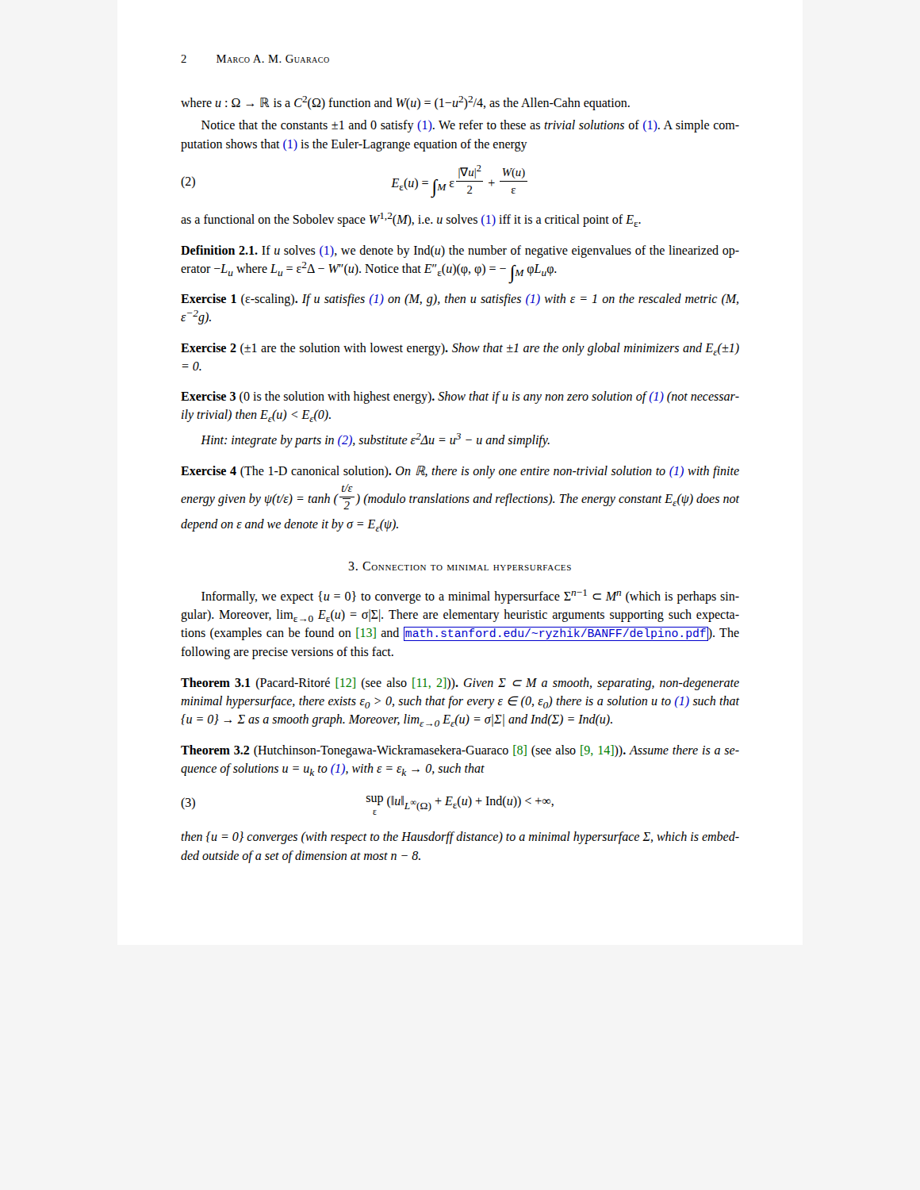2 Marco A. M. Guaraco
where u : Ω → ℝ is a C2(Ω) function and W(u) = (1−u2)2/4, as the Allen-Cahn equation.
Notice that the constants ±1 and 0 satisfy (1). We refer to these as trivial solutions of (1). A simple computation shows that (1) is the Euler-Lagrange equation of the energy
(2) Eε(u) = ∫M ε|∇u|22 + W(u) ε
as a functional on the Sobolev space W1,2(M), i.e. u solves (1) iff it is a critical point of Eε.
Definition 2.1. If u solves (1), we denote by Ind(u) the number of negative eigenvalues of the linearized operator −Lu where Lu = ε2Δ − W″(u). Notice that E″ε(u)(φ, φ) = − ∫M φLuφ.
Exercise 1 (ε-scaling). If u satisfies (1) on (M, g), then u satisfies (1) with ε = 1 on the rescaled metric (M, ε−2g).
Exercise 2 (±1 are the solution with lowest energy). Show that ±1 are the only global minimizers and Eε(±1) = 0.
Exercise 3 (0 is the solution with highest energy). Show that if u is any non zero solution of (1) (not necessarily trivial) then Eε(u) < Eε(0).
Hint: integrate by parts in (2), substitute ε2Δu = u3 − u and simplify.
Exercise 4 (The 1-D canonical solution). On ℝ, there is only one entire non-trivial solution to (1) with finite energy given by ψ(t/ε) = tanh (t/ε 2) (modulo translations and reflections). The energy constant Eε(ψ) does not depend on ε and we denote it by σ = Eε(ψ).
3. Connection to minimal hypersurfaces
Informally, we expect {u = 0} to converge to a minimal hypersurface Σn−1 ⊂ Mn (which is perhaps singular). Moreover, limε→0 Eε(u) = σ|Σ|. There are elementary heuristic arguments supporting such expectations (examples can be found on [13] and math.stanford.edu/~ryzhik/BANFF/delpino.pdf). The following are precise versions of this fact.
Theorem 3.1 (Pacard-Ritoré [12] (see also [11, 2])). Given Σ ⊂ M a smooth, separating, non-degenerate minimal hypersurface, there exists ε0 > 0, such that for every ε ∈ (0, ε0) there is a solution u to (1) such that {u = 0} → Σ as a smooth graph. Moreover, limε→0 Eε(u) = σ|Σ| and Ind(Σ) = Ind(u).
Theorem 3.2 (Hutchinson-Tonegawa-Wickramasekera-Guaraco [8] (see also [9, 14])). Assume there is a sequence of solutions u = uk to (1), with ε = εk → 0, such that
(3) sup ε (‖u‖L∞(Ω) + Eε(u) + Ind(u)) < +∞,
then {u = 0} converges (with respect to the Hausdorff distance) to a minimal hypersurface Σ, which is embedded outside of a set of dimension at most n − 8.